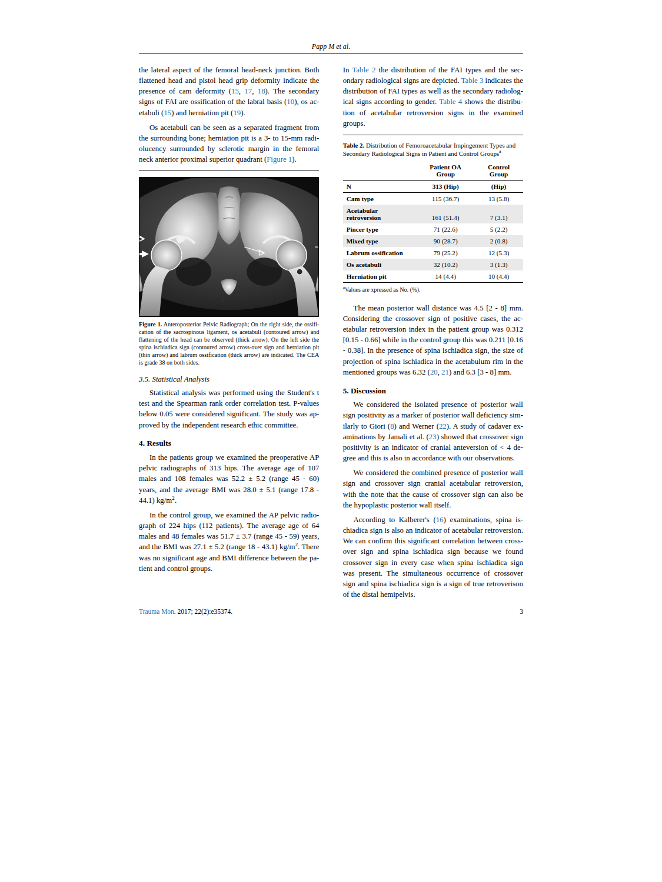Papp M et al.
the lateral aspect of the femoral head-neck junction. Both flattened head and pistol head grip deformity indicate the presence of cam deformity (15, 17, 18). The secondary signs of FAI are ossification of the labral basis (10), os acetabuli (15) and herniation pit (19).
Os acetabuli can be seen as a separated fragment from the surrounding bone; herniation pit is a 3- to 15-mm radiolucency surrounded by sclerotic margin in the femoral neck anterior proximal superior quadrant (Figure 1).
Figure 1. Anteroposterior Pelvic Radiograph; On the right side, the ossification of the sacrospinous ligament, os acetabuli (contoured arrow) and flattening of the head can be observed (thick arrow). On the left side the spina ischiadica sign (contoured arrow) cross-over sign and herniation pit (thin arrow) and labrum ossification (thick arrow) are indicated. The CEA is grade 38 on both sides.
3.5. Statistical Analysis
Statistical analysis was performed using the Student's t test and the Spearman rank order correlation test. P-values below 0.05 were considered significant. The study was approved by the independent research ethic committee.
4. Results
In the patients group we examined the preoperative AP pelvic radiographs of 313 hips. The average age of 107 males and 108 females was 52.2 ± 5.2 (range 45 - 60) years, and the average BMI was 28.0 ± 5.1 (range 17.8 - 44.1) kg/m2.
In the control group, we examined the AP pelvic radiograph of 224 hips (112 patients). The average age of 64 males and 48 females was 51.7 ± 3.7 (range 45 - 59) years, and the BMI was 27.1 ± 5.2 (range 18 - 43.1) kg/m2. There was no significant age and BMI difference between the patient and control groups.
In Table 2 the distribution of the FAI types and the secondary radiological signs are depicted. Table 3 indicates the distribution of FAI types as well as the secondary radiological signs according to gender. Table 4 shows the distribution of acetabular retroversion signs in the examined groups.
Table 2. Distribution of Femoroacetabular Impingement Types and Secondary Radiological Signs in Patient and Control Groups a
| | Patient OA Group | Control Group |
| --- | --- | --- |
| N | 313 (Hip) | (Hip) |
| Cam type | 115 (36.7) | 13 (5.8) |
| Acetabular retroversion | 161 (51.4) | 7 (3.1) |
| Pincer type | 71 (22.6) | 5 (2.2) |
| Mixed type | 90 (28.7) | 2 (0.8) |
| Labrum ossification | 79 (25.2) | 12 (5.3) |
| Os acetabuli | 32 (10.2) | 3 (1.3) |
| Herniation pit | 14 (4.4) | 10 (4.4) |
aValues are xpressed as No. (%).
The mean posterior wall distance was 4.5 [2 - 8] mm. Considering the crossover sign of positive cases, the acetabular retroversion index in the patient group was 0.312 [0.15 - 0.66] while in the control group this was 0.211 [0.16 - 0.38]. In the presence of spina ischiadica sign, the size of projection of spina ischiadica in the acetabulum rim in the mentioned groups was 6.32 (20, 21) and 6.3 [3 - 8] mm.
5. Discussion
We considered the isolated presence of posterior wall sign positivity as a marker of posterior wall deficiency similarly to Giori (8) and Werner (22). A study of cadaver examinations by Jamali et al. (23) showed that crossover sign positivity is an indicator of cranial anteversion of < 4 degree and this is also in accordance with our observations.
We considered the combined presence of posterior wall sign and crossover sign cranial acetabular retroversion, with the note that the cause of crossover sign can also be the hypoplastic posterior wall itself.
According to Kalberer's (16) examinations, spina ischiadica sign is also an indicator of acetabular retroversion. We can confirm this significant correlation between crossover sign and spina ischiadica sign because we found crossover sign in every case when spina ischiadica sign was present. The simultaneous occurrence of crossover sign and spina ischiadica sign is a sign of true retroverison of the distal hemipelvis.
Trauma Mon. 2017; 22(2):e35374.
3